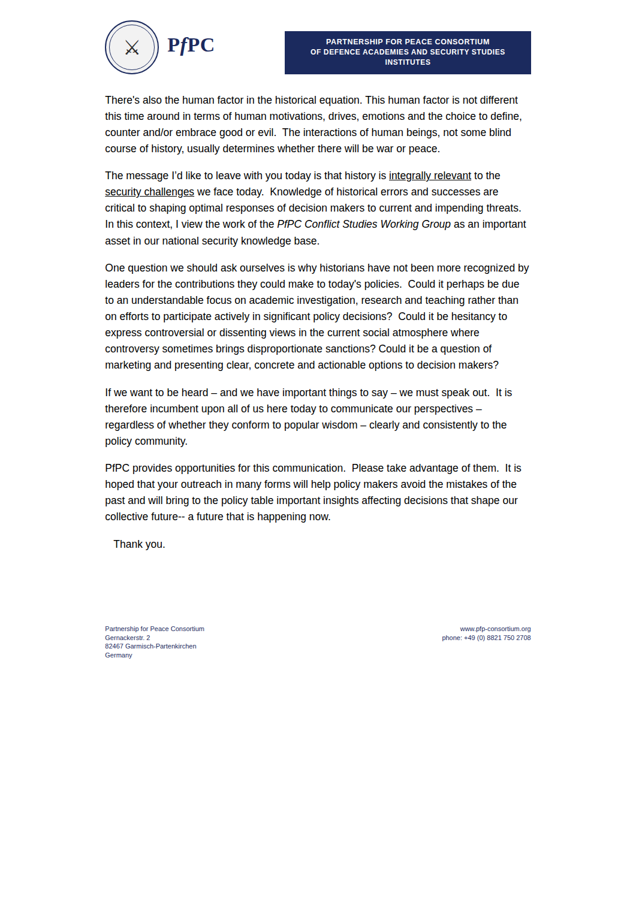⚔
Pf PC
Partnership for Peace Consortium
of Defence Academies and Security Studies Institutes
There's also the human factor in the historical equation. This human factor is not different this time around in terms of human motivations, drives, emotions and the choice to define, counter and/or embrace good or evil. The interactions of human beings, not some blind course of history, usually determines whether there will be war or peace.
The message I’d like to leave with you today is that history is integrally relevant to the security challenges we face today. Knowledge of historical errors and successes are critical to shaping optimal responses of decision makers to current and impending threats. In this context, I view the work of the PfPC Conflict Studies Working Group as an important asset in our national security knowledge base.
One question we should ask ourselves is why historians have not been more recognized by leaders for the contributions they could make to today's policies. Could it perhaps be due to an understandable focus on academic investigation, research and teaching rather than on efforts to participate actively in significant policy decisions? Could it be hesitancy to express controversial or dissenting views in the current social atmosphere where controversy sometimes brings disproportionate sanctions? Could it be a question of marketing and presenting clear, concrete and actionable options to decision makers?
If we want to be heard – and we have important things to say – we must speak out. It is therefore incumbent upon all of us here today to communicate our perspectives – regardless of whether they conform to popular wisdom – clearly and consistently to the policy community.
PfPC provides opportunities for this communication. Please take advantage of them. It is hoped that your outreach in many forms will help policy makers avoid the mistakes of the past and will bring to the policy table important insights affecting decisions that shape our collective future-- a future that is happening now.
Thank you.
Partnership for Peace Consortium
Gernackerstr. 2
82467 Garmisch-Partenkirchen
Germany
www.pfp-consortium.org
phone: +49 (0) 8821 750 2708